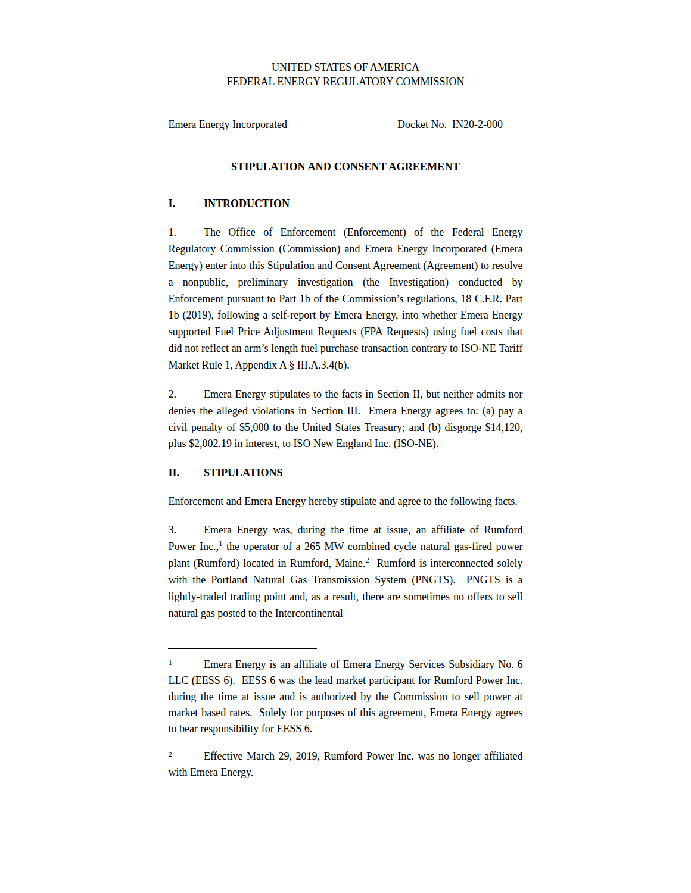UNITED STATES OF AMERICA
FEDERAL ENERGY REGULATORY COMMISSION
Emera Energy Incorporated
Docket No. IN20-2-000
STIPULATION AND CONSENT AGREEMENT
I. INTRODUCTION
1. The Office of Enforcement (Enforcement) of the Federal Energy Regulatory Commission (Commission) and Emera Energy Incorporated (Emera Energy) enter into this Stipulation and Consent Agreement (Agreement) to resolve a nonpublic, preliminary investigation (the Investigation) conducted by Enforcement pursuant to Part 1b of the Commission’s regulations, 18 C.F.R. Part 1b (2019), following a self-report by Emera Energy, into whether Emera Energy supported Fuel Price Adjustment Requests (FPA Requests) using fuel costs that did not reflect an arm’s length fuel purchase transaction contrary to ISO-NE Tariff Market Rule 1, Appendix A § III.A.3.4(b).
2. Emera Energy stipulates to the facts in Section II, but neither admits nor denies the alleged violations in Section III. Emera Energy agrees to: (a) pay a civil penalty of $5,000 to the United States Treasury; and (b) disgorge $14,120, plus $2,002.19 in interest, to ISO New England Inc. (ISO-NE).
II. STIPULATIONS
Enforcement and Emera Energy hereby stipulate and agree to the following facts.
3. Emera Energy was, during the time at issue, an affiliate of Rumford Power Inc.,1 the operator of a 265 MW combined cycle natural gas-fired power plant (Rumford) located in Rumford, Maine.2 Rumford is interconnected solely with the Portland Natural Gas Transmission System (PNGTS). PNGTS is a lightly-traded trading point and, as a result, there are sometimes no offers to sell natural gas posted to the Intercontinental
1 Emera Energy is an affiliate of Emera Energy Services Subsidiary No. 6 LLC (EESS 6). EESS 6 was the lead market participant for Rumford Power Inc. during the time at issue and is authorized by the Commission to sell power at market based rates. Solely for purposes of this agreement, Emera Energy agrees to bear responsibility for EESS 6.
2 Effective March 29, 2019, Rumford Power Inc. was no longer affiliated with Emera Energy.